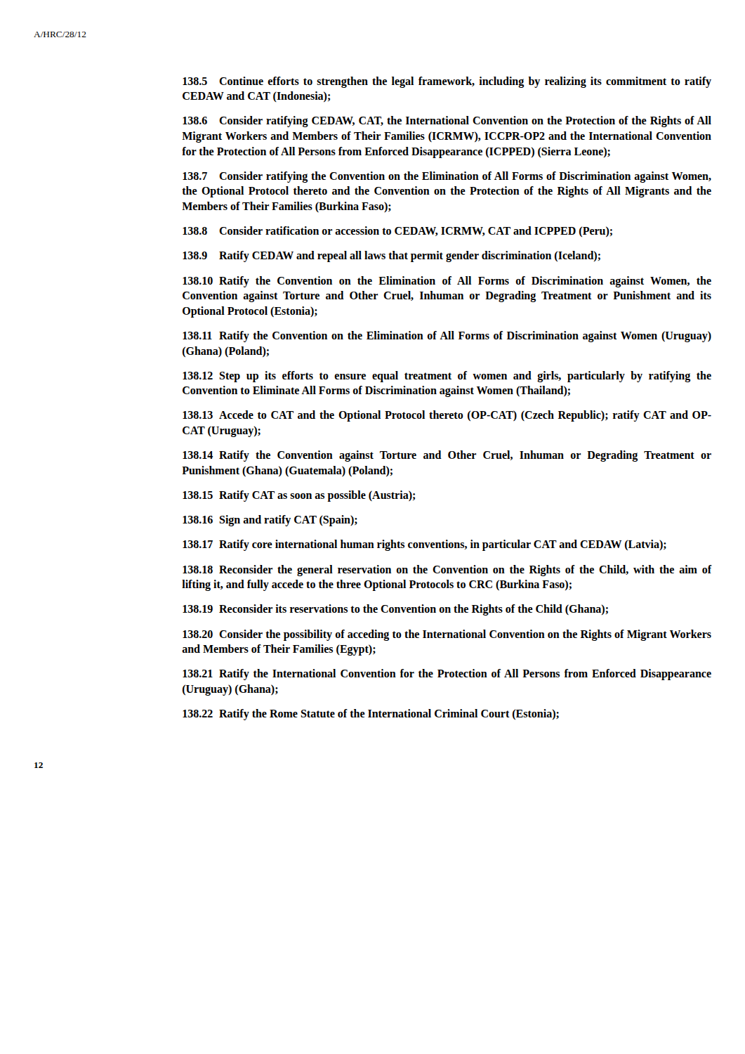A/HRC/28/12
138.5
Continue efforts to strengthen the legal framework, including by realizing its commitment to ratify CEDAW and CAT (Indonesia);
138.6
Consider ratifying CEDAW, CAT, the International Convention on the Protection of the Rights of All Migrant Workers and Members of Their Families (ICRMW), ICCPR-OP2 and the International Convention for the Protection of All Persons from Enforced Disappearance (ICPPED) (Sierra Leone);
138.7
Consider ratifying the Convention on the Elimination of All Forms of Discrimination against Women, the Optional Protocol thereto and the Convention on the Protection of the Rights of All Migrants and the Members of Their Families (Burkina Faso);
138.8
Consider ratification or accession to CEDAW, ICRMW, CAT and ICPPED (Peru);
138.9
Ratify CEDAW and repeal all laws that permit gender discrimination (Iceland);
138.10
Ratify the Convention on the Elimination of All Forms of Discrimination against Women, the Convention against Torture and Other Cruel, Inhuman or Degrading Treatment or Punishment and its Optional Protocol (Estonia);
138.11
Ratify the Convention on the Elimination of All Forms of Discrimination against Women (Uruguay) (Ghana) (Poland);
138.12
Step up its efforts to ensure equal treatment of women and girls, particularly by ratifying the Convention to Eliminate All Forms of Discrimination against Women (Thailand);
138.13
Accede to CAT and the Optional Protocol thereto (OP-CAT) (Czech Republic); ratify CAT and OP-CAT (Uruguay);
138.14
Ratify the Convention against Torture and Other Cruel, Inhuman or Degrading Treatment or Punishment (Ghana) (Guatemala) (Poland);
138.15
Ratify CAT as soon as possible (Austria);
138.16
Sign and ratify CAT (Spain);
138.17
Ratify core international human rights conventions, in particular CAT and CEDAW (Latvia);
138.18
Reconsider the general reservation on the Convention on the Rights of the Child, with the aim of lifting it, and fully accede to the three Optional Protocols to CRC (Burkina Faso);
138.19
Reconsider its reservations to the Convention on the Rights of the Child (Ghana);
138.20
Consider the possibility of acceding to the International Convention on the Rights of Migrant Workers and Members of Their Families (Egypt);
138.21
Ratify the International Convention for the Protection of All Persons from Enforced Disappearance (Uruguay) (Ghana);
138.22
Ratify the Rome Statute of the International Criminal Court (Estonia);
12